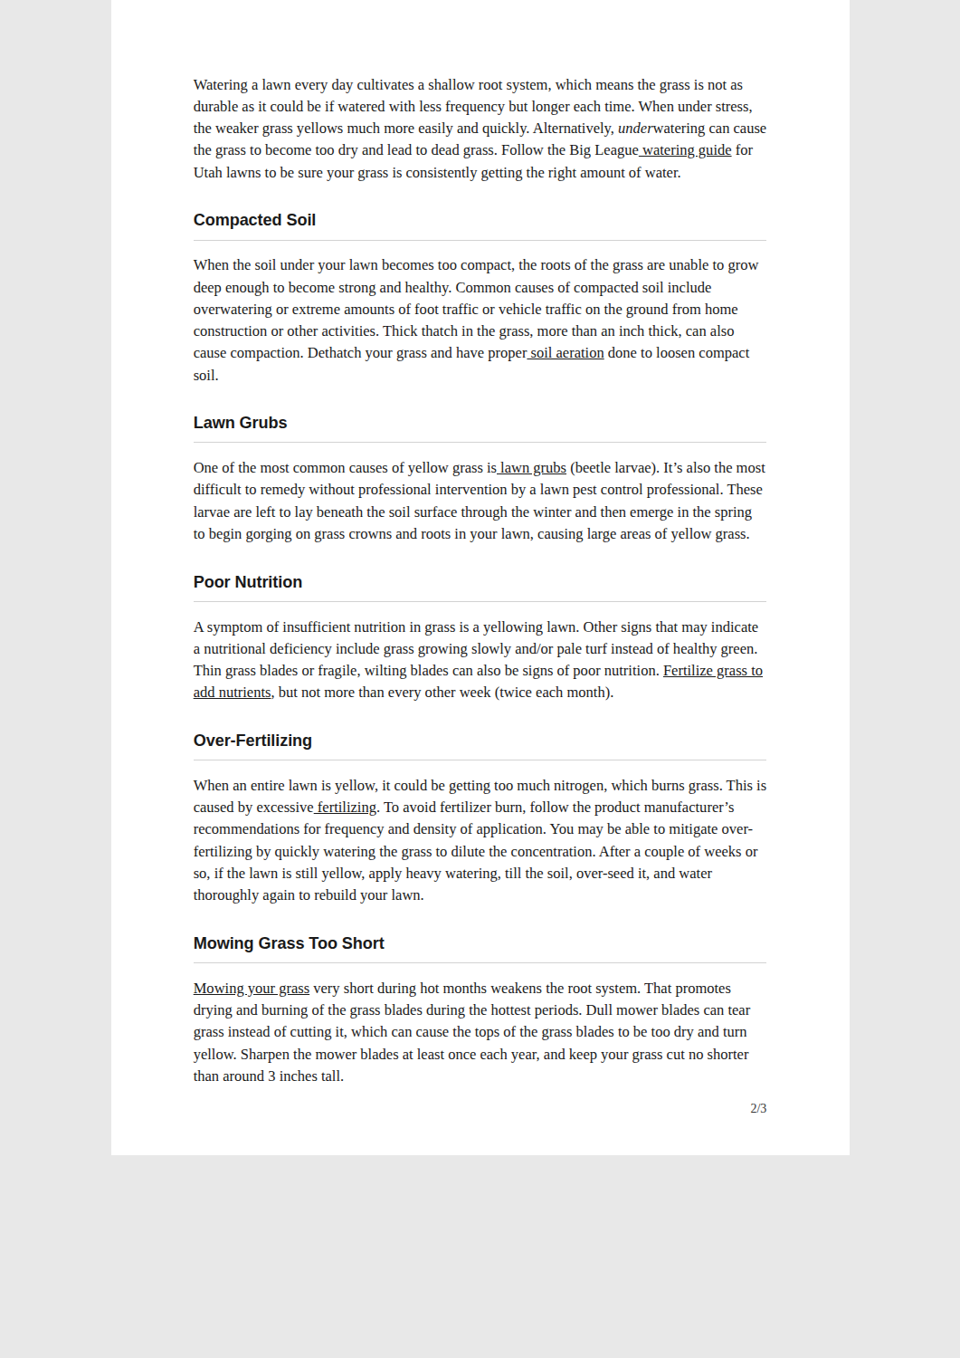Watering a lawn every day cultivates a shallow root system, which means the grass is not as durable as it could be if watered with less frequency but longer each time. When under stress, the weaker grass yellows much more easily and quickly. Alternatively, underwatering can cause the grass to become too dry and lead to dead grass. Follow the Big League watering guide for Utah lawns to be sure your grass is consistently getting the right amount of water.
Compacted Soil
When the soil under your lawn becomes too compact, the roots of the grass are unable to grow deep enough to become strong and healthy. Common causes of compacted soil include overwatering or extreme amounts of foot traffic or vehicle traffic on the ground from home construction or other activities. Thick thatch in the grass, more than an inch thick, can also cause compaction. Dethatch your grass and have proper soil aeration done to loosen compact soil.
Lawn Grubs
One of the most common causes of yellow grass is lawn grubs (beetle larvae). It’s also the most difficult to remedy without professional intervention by a lawn pest control professional. These larvae are left to lay beneath the soil surface through the winter and then emerge in the spring to begin gorging on grass crowns and roots in your lawn, causing large areas of yellow grass.
Poor Nutrition
A symptom of insufficient nutrition in grass is a yellowing lawn. Other signs that may indicate a nutritional deficiency include grass growing slowly and/or pale turf instead of healthy green. Thin grass blades or fragile, wilting blades can also be signs of poor nutrition. Fertilize grass to add nutrients, but not more than every other week (twice each month).
Over-Fertilizing
When an entire lawn is yellow, it could be getting too much nitrogen, which burns grass. This is caused by excessive fertilizing. To avoid fertilizer burn, follow the product manufacturer’s recommendations for frequency and density of application. You may be able to mitigate over-fertilizing by quickly watering the grass to dilute the concentration. After a couple of weeks or so, if the lawn is still yellow, apply heavy watering, till the soil, over-seed it, and water thoroughly again to rebuild your lawn.
Mowing Grass Too Short
Mowing your grass very short during hot months weakens the root system. That promotes drying and burning of the grass blades during the hottest periods. Dull mower blades can tear grass instead of cutting it, which can cause the tops of the grass blades to be too dry and turn yellow. Sharpen the mower blades at least once each year, and keep your grass cut no shorter than around 3 inches tall.
2/3